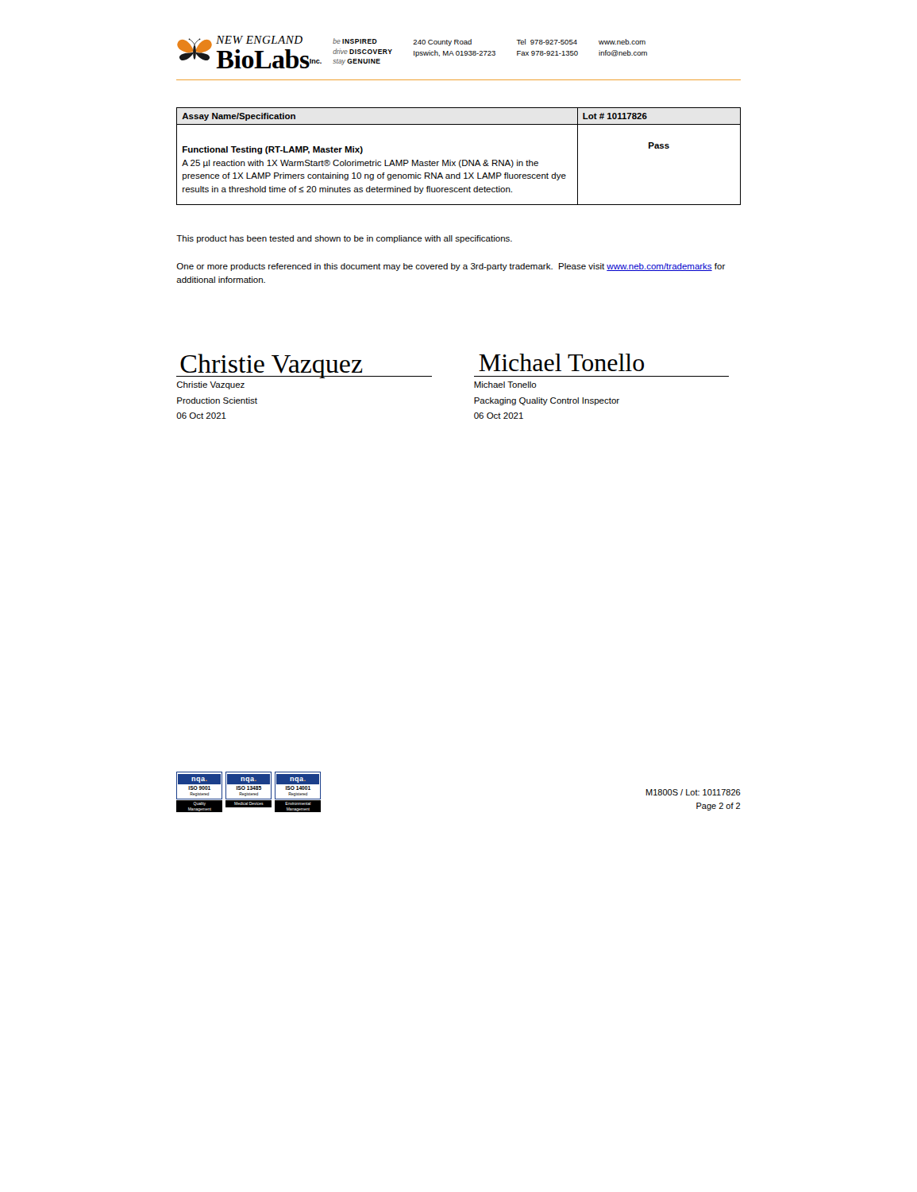NEW ENGLAND
BioLabs Inc.
be INSPIRED
drive DISCOVERY
stay GENUINE
240 County Road
Ipswich, MA 01938-2723
Tel 978-927-5054
Fax 978-921-1350
www.neb.com
info@neb.com
| Assay Name/Specification | Lot # 10117826 |
| --- | --- |
| Functional Testing (RT-LAMP, Master Mix) A 25 µl reaction with 1X WarmStart® Colorimetric LAMP Master Mix (DNA & RNA) in the presence of 1X LAMP Primers containing 10 ng of genomic RNA and 1X LAMP fluorescent dye results in a threshold time of ≤ 20 minutes as determined by fluorescent detection. | Pass |
This product has been tested and shown to be in compliance with all specifications.
One or more products referenced in this document may be covered by a 3rd-party trademark. Please visit www.neb.com/trademarks for additional information.
Christie Vazquez
Christie Vazquez
Production Scientist
06 Oct 2021
Michael Tonello
Michael Tonello
Packaging Quality Control Inspector
06 Oct 2021
nqa. ISO 9001 Registered
Quality
Management
nqa. ISO 13485 Registered
Medical Devices
nqa. ISO 14001 Registered
Environmental
Management
M1800S / Lot: 10117826
Page 2 of 2